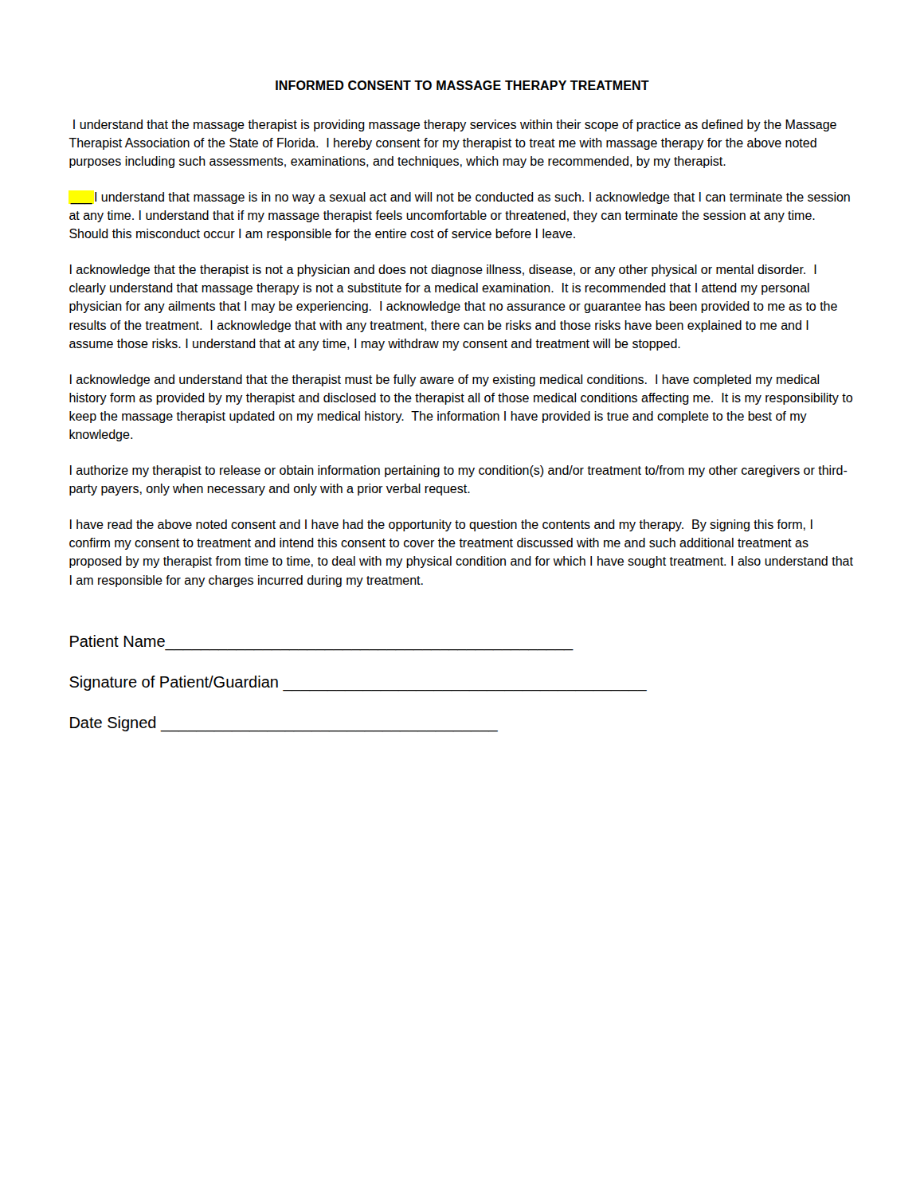INFORMED CONSENT TO MASSAGE THERAPY TREATMENT
I understand that the massage therapist is providing massage therapy services within their scope of practice as defined by the Massage Therapist Association of the State of Florida. I hereby consent for my therapist to treat me with massage therapy for the above noted purposes including such assessments, examinations, and techniques, which may be recommended, by my therapist.
___I understand that massage is in no way a sexual act and will not be conducted as such. I acknowledge that I can terminate the session at any time. I understand that if my massage therapist feels uncomfortable or threatened, they can terminate the session at any time. Should this misconduct occur I am responsible for the entire cost of service before I leave.
I acknowledge that the therapist is not a physician and does not diagnose illness, disease, or any other physical or mental disorder. I clearly understand that massage therapy is not a substitute for a medical examination. It is recommended that I attend my personal physician for any ailments that I may be experiencing. I acknowledge that no assurance or guarantee has been provided to me as to the results of the treatment. I acknowledge that with any treatment, there can be risks and those risks have been explained to me and I assume those risks. I understand that at any time, I may withdraw my consent and treatment will be stopped.
I acknowledge and understand that the therapist must be fully aware of my existing medical conditions. I have completed my medical history form as provided by my therapist and disclosed to the therapist all of those medical conditions affecting me. It is my responsibility to keep the massage therapist updated on my medical history. The information I have provided is true and complete to the best of my knowledge.
I authorize my therapist to release or obtain information pertaining to my condition(s) and/or treatment to/from my other caregivers or third-party payers, only when necessary and only with a prior verbal request.
I have read the above noted consent and I have had the opportunity to question the contents and my therapy. By signing this form, I confirm my consent to treatment and intend this consent to cover the treatment discussed with me and such additional treatment as proposed by my therapist from time to time, to deal with my physical condition and for which I have sought treatment. I also understand that I am responsible for any charges incurred during my treatment.
Patient Name______________________________________________
Signature of Patient/Guardian _________________________________________
Date Signed ______________________________________